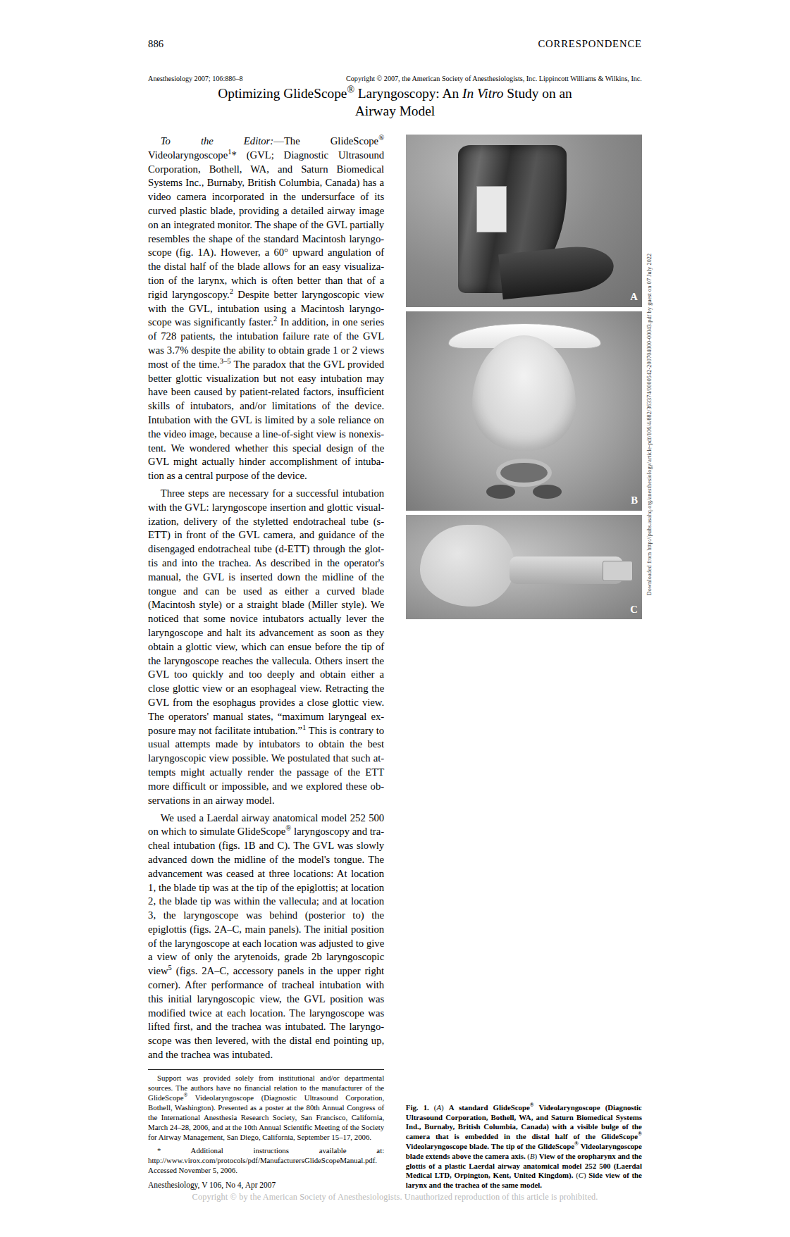Downloaded from http://pubs.asahq.org/anesthesiology/article-pdf/106/4/882/363374/0000542-200704000-00043.pdf by guest on 07 July 2022
886 CORRESPONDENCE
Anesthesiology 2007; 106:886–8 Copyright © 2007, the American Society of Anesthesiologists, Inc. Lippincott Williams & Wilkins, Inc.
Optimizing GlideScope® Laryngoscopy: An In Vitro Study on an
Airway Model
To the Editor:—The GlideScope® Videolaryngoscope1* (GVL; Diagnostic Ultrasound Corporation, Bothell, WA, and Saturn Biomedical Systems Inc., Burnaby, British Columbia, Canada) has a video camera incorporated in the undersurface of its curved plastic blade, providing a detailed airway image on an integrated monitor. The shape of the GVL partially resembles the shape of the standard Macintosh laryngoscope (fig. 1A). However, a 60° upward angulation of the distal half of the blade allows for an easy visualization of the larynx, which is often better than that of a rigid laryngoscopy.2 Despite better laryngoscopic view with the GVL, intubation using a Macintosh laryngoscope was significantly faster.2 In addition, in one series of 728 patients, the intubation failure rate of the GVL was 3.7% despite the ability to obtain grade 1 or 2 views most of the time.3–5 The paradox that the GVL provided better glottic visualization but not easy intubation may have been caused by patient-related factors, insufficient skills of intubators, and/or limitations of the device. Intubation with the GVL is limited by a sole reliance on the video image, because a line-of-sight view is nonexistent. We wondered whether this special design of the GVL might actually hinder accomplishment of intubation as a central purpose of the device.
Three steps are necessary for a successful intubation with the GVL: laryngoscope insertion and glottic visualization, delivery of the styletted endotracheal tube (s-ETT) in front of the GVL camera, and guidance of the disengaged endotracheal tube (d-ETT) through the glottis and into the trachea. As described in the operator's manual, the GVL is inserted down the midline of the tongue and can be used as either a curved blade (Macintosh style) or a straight blade (Miller style). We noticed that some novice intubators actually lever the laryngoscope and halt its advancement as soon as they obtain a glottic view, which can ensue before the tip of the laryngoscope reaches the vallecula. Others insert the GVL too quickly and too deeply and obtain either a close glottic view or an esophageal view. Retracting the GVL from the esophagus provides a close glottic view. The operators' manual states, “maximum laryngeal exposure may not facilitate intubation.”1 This is contrary to usual attempts made by intubators to obtain the best laryngoscopic view possible. We postulated that such attempts might actually render the passage of the ETT more difficult or impossible, and we explored these observations in an airway model.
We used a Laerdal airway anatomical model 252 500 on which to simulate GlideScope® laryngoscopy and tracheal intubation (figs. 1B and C). The GVL was slowly advanced down the midline of the model's tongue. The advancement was ceased at three locations: At location 1, the blade tip was at the tip of the epiglottis; at location 2, the blade tip was within the vallecula; and at location 3, the laryngoscope was behind (posterior to) the epiglottis (figs. 2A–C, main panels). The initial position of the laryngoscope at each location was adjusted to give a view of only the arytenoids, grade 2b laryngoscopic view5 (figs. 2A–C, accessory panels in the upper right corner). After performance of tracheal intubation with this initial laryngoscopic view, the GVL position was modified twice at each location. The laryngoscope was lifted first, and the trachea was intubated. The laryngoscope was then levered, with the distal end pointing up, and the trachea was intubated.
A
B
C
Support was provided solely from institutional and/or departmental sources. The authors have no financial relation to the manufacturer of the GlideScope® Videolaryngoscope (Diagnostic Ultrasound Corporation, Bothell, Washington). Presented as a poster at the 80th Annual Congress of the International Anesthesia Research Society, San Francisco, California, March 24–28, 2006, and at the 10th Annual Scientific Meeting of the Society for Airway Management, San Diego, California, September 15–17, 2006.
* Additional instructions available at: http://www.virox.com/protocols/pdf/ManufacturersGlideScopeManual.pdf. Accessed November 5, 2006.
Anesthesiology, V 106, No 4, Apr 2007
Fig. 1. (A) A standard GlideScope® Videolaryngoscope (Diagnostic Ultrasound Corporation, Bothell, WA, and Saturn Biomedical Systems Ind., Burnaby, British Columbia, Canada) with a visible bulge of the camera that is embedded in the distal half of the GlideScope® Videolaryngoscope blade. The tip of the GlideScope® Videolaryngoscope blade extends above the camera axis. (B) View of the oropharynx and the glottis of a plastic Laerdal airway anatomical model 252 500 (Laerdal Medical LTD, Orpington, Kent, United Kingdom). (C) Side view of the larynx and the trachea of the same model.
Copyright © by the American Society of Anesthesiologists. Unauthorized reproduction of this article is prohibited.